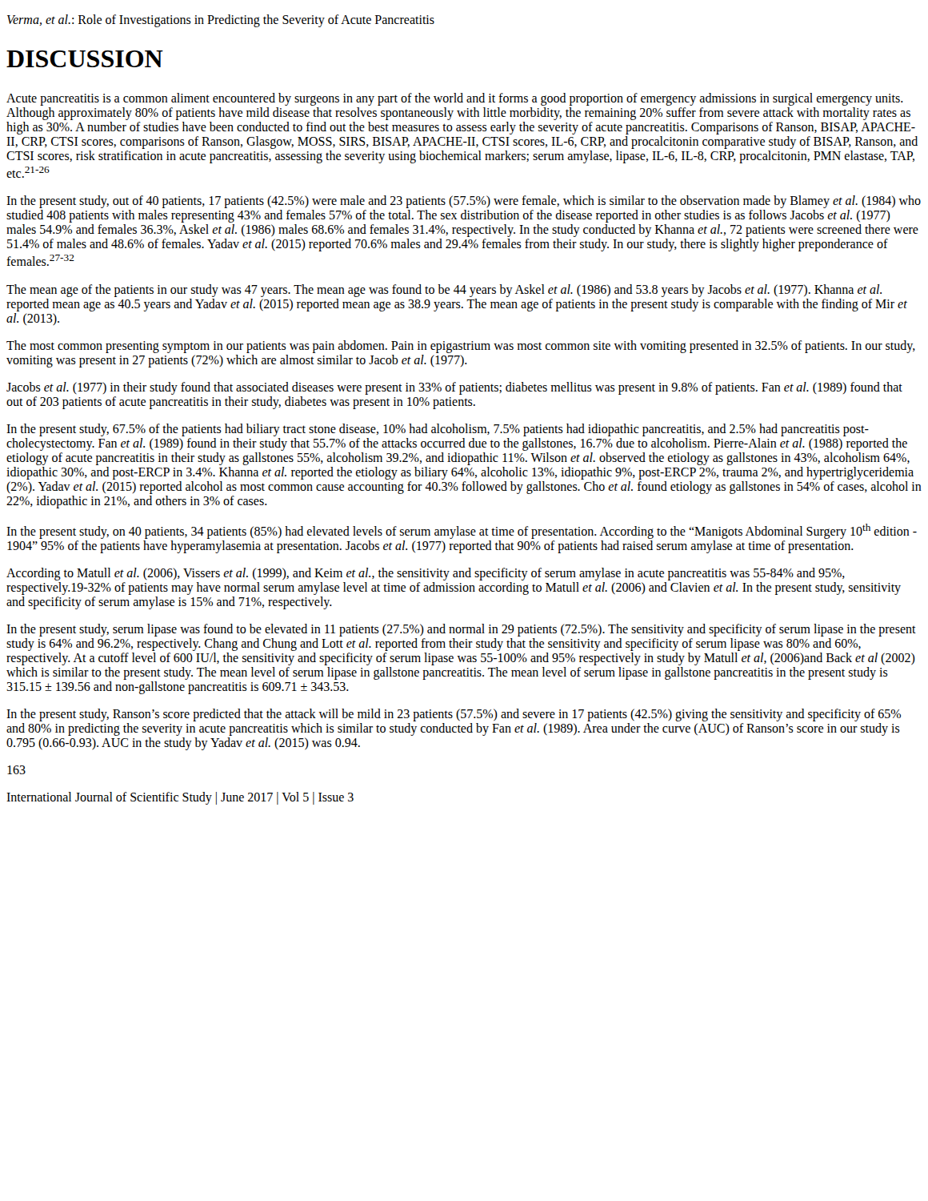Verma, et al.: Role of Investigations in Predicting the Severity of Acute Pancreatitis
DISCUSSION
Acute pancreatitis is a common aliment encountered by surgeons in any part of the world and it forms a good proportion of emergency admissions in surgical emergency units. Although approximately 80% of patients have mild disease that resolves spontaneously with little morbidity, the remaining 20% suffer from severe attack with mortality rates as high as 30%. A number of studies have been conducted to find out the best measures to assess early the severity of acute pancreatitis. Comparisons of Ranson, BISAP, APACHE-II, CRP, CTSI scores, comparisons of Ranson, Glasgow, MOSS, SIRS, BISAP, APACHE-II, CTSI scores, IL-6, CRP, and procalcitonin comparative study of BISAP, Ranson, and CTSI scores, risk stratification in acute pancreatitis, assessing the severity using biochemical markers; serum amylase, lipase, IL-6, IL-8, CRP, procalcitonin, PMN elastase, TAP, etc.21-26
In the present study, out of 40 patients, 17 patients (42.5%) were male and 23 patients (57.5%) were female, which is similar to the observation made by Blamey et al. (1984) who studied 408 patients with males representing 43% and females 57% of the total. The sex distribution of the disease reported in other studies is as follows Jacobs et al. (1977) males 54.9% and females 36.3%, Askel et al. (1986) males 68.6% and females 31.4%, respectively. In the study conducted by Khanna et al., 72 patients were screened there were 51.4% of males and 48.6% of females. Yadav et al. (2015) reported 70.6% males and 29.4% females from their study. In our study, there is slightly higher preponderance of females.27-32
The mean age of the patients in our study was 47 years. The mean age was found to be 44 years by Askel et al. (1986) and 53.8 years by Jacobs et al. (1977). Khanna et al. reported mean age as 40.5 years and Yadav et al. (2015) reported mean age as 38.9 years. The mean age of patients in the present study is comparable with the finding of Mir et al. (2013).
The most common presenting symptom in our patients was pain abdomen. Pain in epigastrium was most common site with vomiting presented in 32.5% of patients. In our study, vomiting was present in 27 patients (72%) which are almost similar to Jacob et al. (1977).
Jacobs et al. (1977) in their study found that associated diseases were present in 33% of patients; diabetes mellitus was present in 9.8% of patients. Fan et al. (1989) found that out of 203 patients of acute pancreatitis in their study, diabetes was present in 10% patients.
In the present study, 67.5% of the patients had biliary tract stone disease, 10% had alcoholism, 7.5% patients had idiopathic pancreatitis, and 2.5% had pancreatitis post-cholecystectomy. Fan et al. (1989) found in their study that 55.7% of the attacks occurred due to the gallstones, 16.7% due to alcoholism. Pierre-Alain et al. (1988) reported the etiology of acute pancreatitis in their study as gallstones 55%, alcoholism 39.2%, and idiopathic 11%. Wilson et al. observed the etiology as gallstones in 43%, alcoholism 64%, idiopathic 30%, and post-ERCP in 3.4%. Khanna et al. reported the etiology as biliary 64%, alcoholic 13%, idiopathic 9%, post-ERCP 2%, trauma 2%, and hypertriglyceridemia (2%). Yadav et al. (2015) reported alcohol as most common cause accounting for 40.3% followed by gallstones. Cho et al. found etiology as gallstones in 54% of cases, alcohol in 22%, idiopathic in 21%, and others in 3% of cases.
In the present study, on 40 patients, 34 patients (85%) had elevated levels of serum amylase at time of presentation. According to the “Manigots Abdominal Surgery 10th edition - 1904” 95% of the patients have hyperamylasemia at presentation. Jacobs et al. (1977) reported that 90% of patients had raised serum amylase at time of presentation.
According to Matull et al. (2006), Vissers et al. (1999), and Keim et al., the sensitivity and specificity of serum amylase in acute pancreatitis was 55-84% and 95%, respectively.19-32% of patients may have normal serum amylase level at time of admission according to Matull et al. (2006) and Clavien et al. In the present study, sensitivity and specificity of serum amylase is 15% and 71%, respectively.
In the present study, serum lipase was found to be elevated in 11 patients (27.5%) and normal in 29 patients (72.5%). The sensitivity and specificity of serum lipase in the present study is 64% and 96.2%, respectively. Chang and Chung and Lott et al. reported from their study that the sensitivity and specificity of serum lipase was 80% and 60%, respectively. At a cutoff level of 600 IU/l, the sensitivity and specificity of serum lipase was 55-100% and 95% respectively in study by Matull et al, (2006)and Back et al (2002) which is similar to the present study. The mean level of serum lipase in gallstone pancreatitis. The mean level of serum lipase in gallstone pancreatitis in the present study is 315.15 ± 139.56 and non-gallstone pancreatitis is 609.71 ± 343.53.
In the present study, Ranson’s score predicted that the attack will be mild in 23 patients (57.5%) and severe in 17 patients (42.5%) giving the sensitivity and specificity of 65% and 80% in predicting the severity in acute pancreatitis which is similar to study conducted by Fan et al. (1989). Area under the curve (AUC) of Ranson’s score in our study is 0.795 (0.66-0.93). AUC in the study by Yadav et al. (2015) was 0.94.
163
International Journal of Scientific Study | June 2017 | Vol 5 | Issue 3